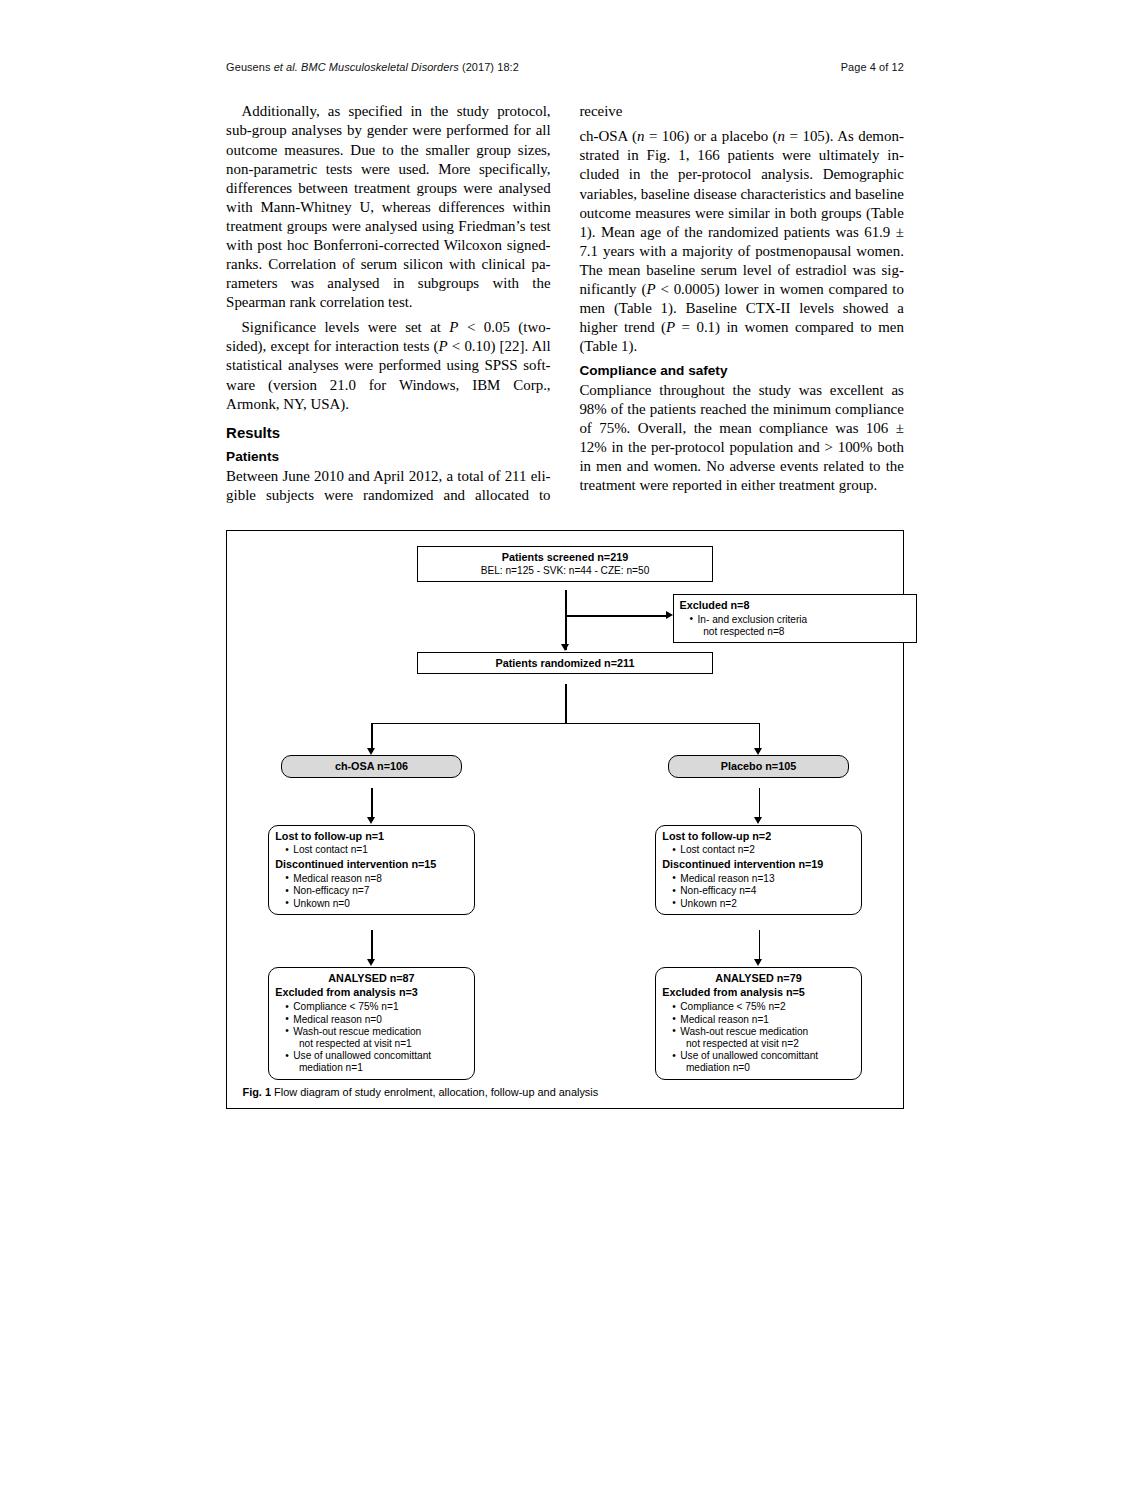Geusens et al. BMC Musculoskeletal Disorders (2017) 18:2
Page 4 of 12
Additionally, as specified in the study protocol, sub-group analyses by gender were performed for all outcome measures. Due to the smaller group sizes, non-parametric tests were used. More specifically, differences between treatment groups were analysed with Mann-Whitney U, whereas differences within treatment groups were analysed using Friedman’s test with post hoc Bonferroni-corrected Wilcoxon signed-ranks. Correlation of serum silicon with clinical parameters was analysed in subgroups with the Spearman rank correlation test.
Significance levels were set at P < 0.05 (two-sided), except for interaction tests (P < 0.10) [22]. All statistical analyses were performed using SPSS software (version 21.0 for Windows, IBM Corp., Armonk, NY, USA).
Results
Patients
Between June 2010 and April 2012, a total of 211 eligible subjects were randomized and allocated to receive
ch-OSA (n = 106) or a placebo (n = 105). As demonstrated in Fig. 1, 166 patients were ultimately included in the per-protocol analysis. Demographic variables, baseline disease characteristics and baseline outcome measures were similar in both groups (Table 1). Mean age of the randomized patients was 61.9 ± 7.1 years with a majority of postmenopausal women. The mean baseline serum level of estradiol was significantly (P < 0.0005) lower in women compared to men (Table 1). Baseline CTX-II levels showed a higher trend (P = 0.1) in women compared to men (Table 1).
Compliance and safety
Compliance throughout the study was excellent as 98% of the patients reached the minimum compliance of 75%. Overall, the mean compliance was 106 ± 12% in the per-protocol population and > 100% both in men and women. No adverse events related to the treatment were reported in either treatment group.
Patients screened n=219
BEL: n=125 - SVK: n=44 - CZE: n=50
Excluded n=8
In- and exclusion criteria
not respected n=8
Patients randomized n=211
ch-OSA n=106
Placebo n=105
Lost to follow-up n=1
Lost contact n=1
Discontinued intervention n=15
Medical reason n=8
Non-efficacy n=7
Unkown n=0
Lost to follow-up n=2
Lost contact n=2
Discontinued intervention n=19
Medical reason n=13
Non-efficacy n=4
Unkown n=2
ANALYSED n=87
Excluded from analysis n=3
Compliance < 75% n=1
Medical reason n=0
Wash-out rescue medication
not respected at visit n=1
Use of unallowed concomittant
mediation n=1
ANALYSED n=79
Excluded from analysis n=5
Compliance < 75% n=2
Medical reason n=1
Wash-out rescue medication
not respected at visit n=2
Use of unallowed concomittant
mediation n=0
Fig. 1 Flow diagram of study enrolment, allocation, follow-up and analysis